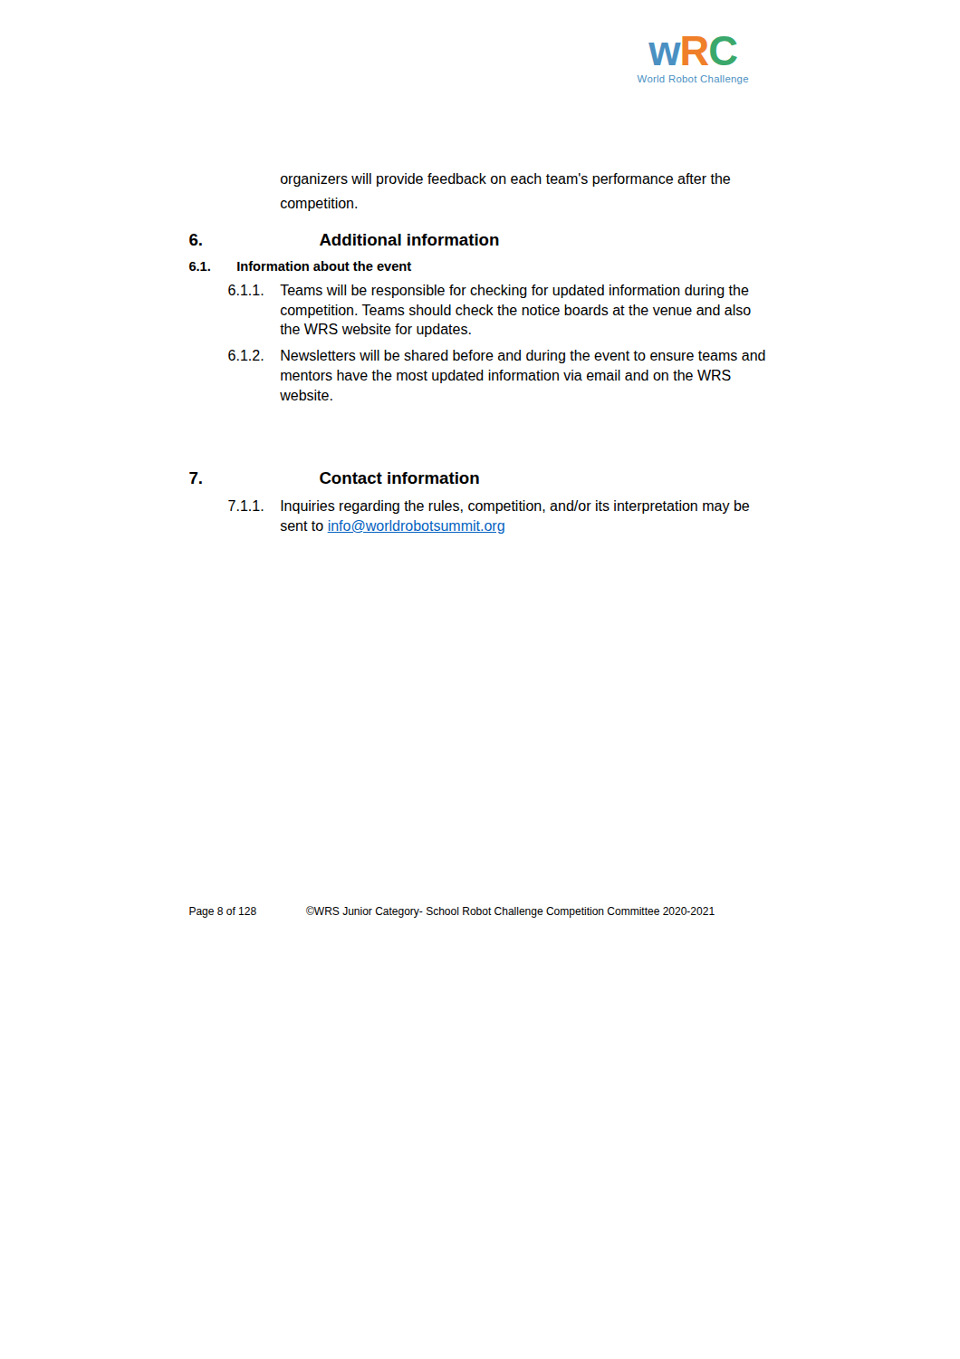wRC
World Robot Challenge
organizers will provide feedback on each team's performance after the
competition.
6. Additional information
6.1. Information about the event
6.1.1. Teams will be responsible for checking for updated information during the competition. Teams should check the notice boards at the venue and also the WRS website for updates.
6.1.2. Newsletters will be shared before and during the event to ensure teams and mentors have the most updated information via email and on the WRS website.
7. Contact information
7.1.1. Inquiries regarding the rules, competition, and/or its interpretation may be sent to info@worldrobotsummit.org
Page 8 of 128 ©WRS Junior Category- School Robot Challenge Competition Committee 2020-2021